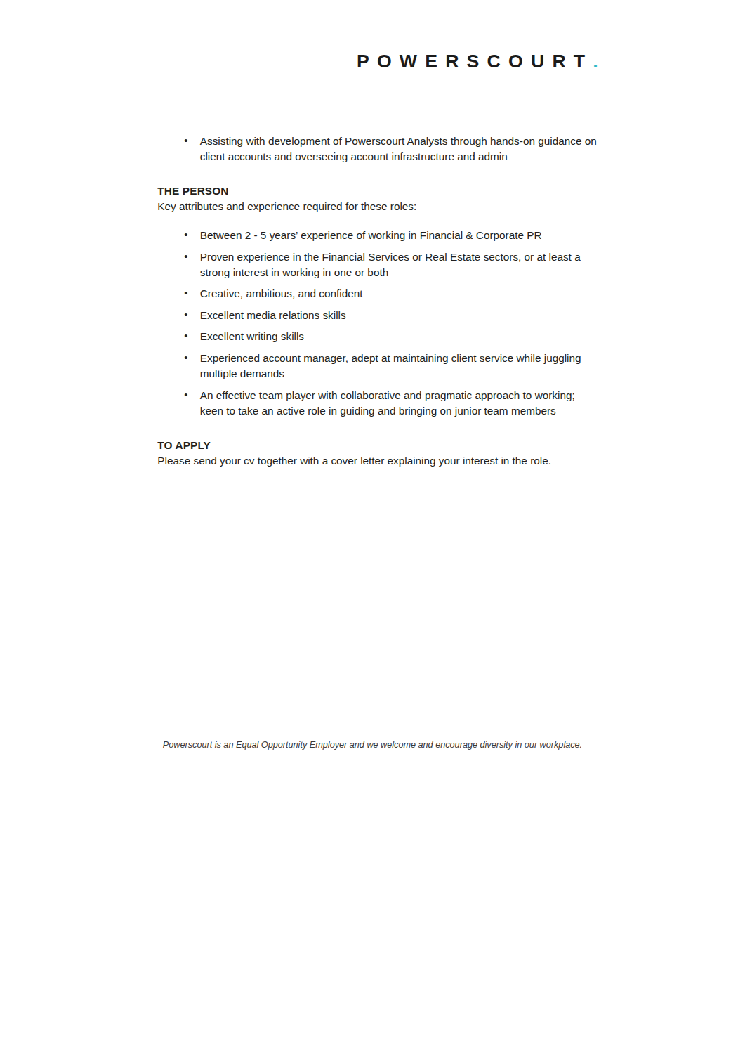POWERSCOURT.
Assisting with development of Powerscourt Analysts through hands-on guidance on client accounts and overseeing account infrastructure and admin
THE PERSON
Key attributes and experience required for these roles:
Between 2 - 5 years’ experience of working in Financial & Corporate PR
Proven experience in the Financial Services or Real Estate sectors, or at least a strong interest in working in one or both
Creative, ambitious, and confident
Excellent media relations skills
Excellent writing skills
Experienced account manager, adept at maintaining client service while juggling multiple demands
An effective team player with collaborative and pragmatic approach to working; keen to take an active role in guiding and bringing on junior team members
TO APPLY
Please send your cv together with a cover letter explaining your interest in the role.
Powerscourt is an Equal Opportunity Employer and we welcome and encourage diversity in our workplace.